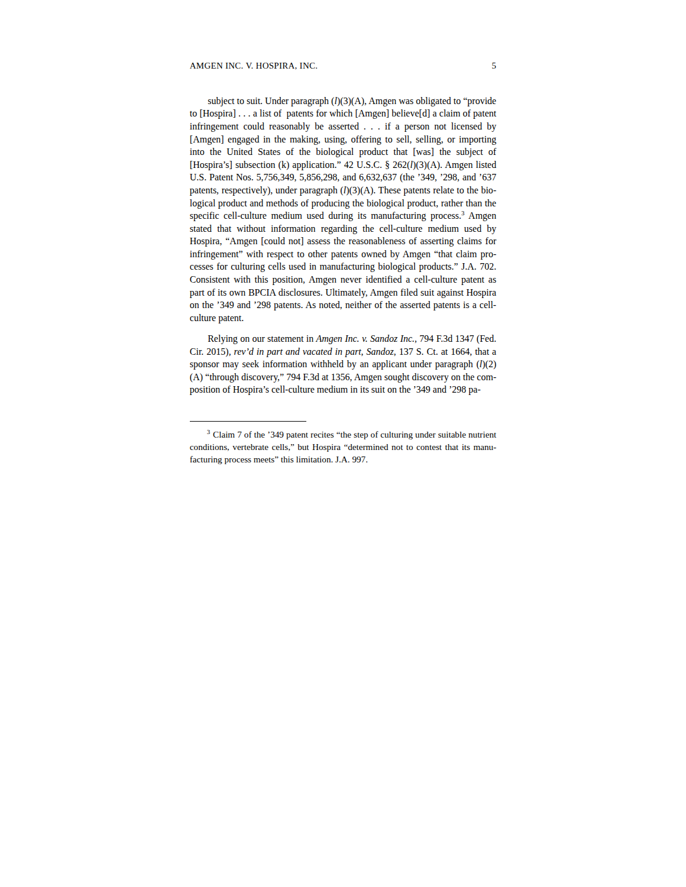Amgen Inc. v. Hospira, Inc. 5
subject to suit. Under paragraph (l)(3)(A), Amgen was obligated to “provide to [Hospira] . . . a list of patents for which [Amgen] believe[d] a claim of patent infringement could reasonably be asserted . . . if a person not licensed by [Amgen] engaged in the making, using, offering to sell, selling, or importing into the United States of the biological product that [was] the subject of [Hospira’s] subsection (k) application.” 42 U.S.C. § 262(l)(3)(A). Amgen listed U.S. Patent Nos. 5,756,349, 5,856,298, and 6,632,637 (the ’349, ’298, and ’637 patents, respectively), under paragraph (l)(3)(A). These patents relate to the biological product and methods of producing the biological product, rather than the specific cell-culture medium used during its manufacturing process.3 Amgen stated that without information regarding the cell-culture medium used by Hospira, “Amgen [could not] assess the reasonableness of asserting claims for infringement” with respect to other patents owned by Amgen “that claim processes for culturing cells used in manufacturing biological products.” J.A. 702. Consistent with this position, Amgen never identified a cell-culture patent as part of its own BPCIA disclosures. Ultimately, Amgen filed suit against Hospira on the ’349 and ’298 patents. As noted, neither of the asserted patents is a cell-culture patent.
Relying on our statement in Amgen Inc. v. Sandoz Inc., 794 F.3d 1347 (Fed. Cir. 2015), rev’d in part and vacated in part, Sandoz, 137 S. Ct. at 1664, that a sponsor may seek information withheld by an applicant under paragraph (l)(2)(A) “through discovery,” 794 F.3d at 1356, Amgen sought discovery on the composition of Hospira’s cell-culture medium in its suit on the ’349 and ’298 pa-
3 Claim 7 of the ’349 patent recites “the step of culturing under suitable nutrient conditions, vertebrate cells,” but Hospira “determined not to contest that its manufacturing process meets” this limitation. J.A. 997.